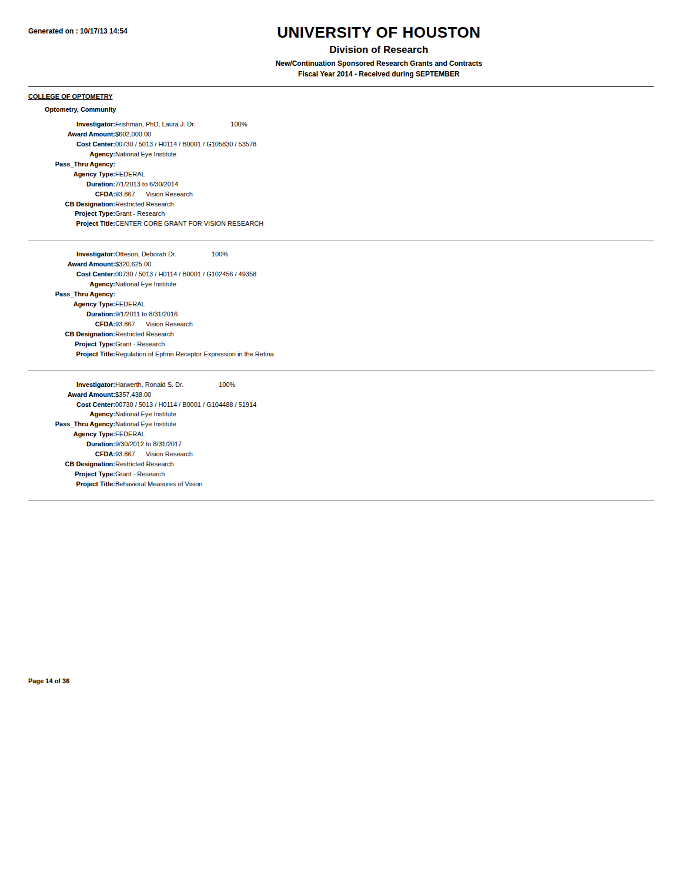Generated on : 10/17/13 14:54
UNIVERSITY OF HOUSTON
Division of Research
New/Continuation Sponsored Research Grants and Contracts
Fiscal Year 2014 - Received during SEPTEMBER
COLLEGE OF OPTOMETRY
Optometry, Community
| Investigator: | Frishman, PhD, Laura J. Dr. 100% |
| Award Amount: | $602,000.00 |
| Cost Center: | 00730 / 5013 / H0114 / B0001 / G105830 / 53578 |
| Agency: | National Eye Institute |
| Pass_Thru Agency: | |
| Agency Type: | FEDERAL |
| Duration: | 7/1/2013 to 6/30/2014 |
| CFDA: | 93.867 Vision Research |
| CB Designation: | Restricted Research |
| Project Type: | Grant - Research |
| Project Title: | CENTER CORE GRANT FOR VISION RESEARCH |
| Investigator: | Otteson, Deborah Dr. 100% |
| Award Amount: | $320,625.00 |
| Cost Center: | 00730 / 5013 / H0114 / B0001 / G102456 / 49358 |
| Agency: | National Eye Institute |
| Pass_Thru Agency: | |
| Agency Type: | FEDERAL |
| Duration: | 9/1/2011 to 8/31/2016 |
| CFDA: | 93.867 Vision Research |
| CB Designation: | Restricted Research |
| Project Type: | Grant - Research |
| Project Title: | Regulation of Ephrin Receptor Expression in the Retina |
| Investigator: | Harwerth, Ronald S. Dr. 100% |
| Award Amount: | $357,438.00 |
| Cost Center: | 00730 / 5013 / H0114 / B0001 / G104488 / 51914 |
| Agency: | National Eye Institute |
| Pass_Thru Agency: | National Eye Institute |
| Agency Type: | FEDERAL |
| Duration: | 9/30/2012 to 8/31/2017 |
| CFDA: | 93.867 Vision Research |
| CB Designation: | Restricted Research |
| Project Type: | Grant - Research |
| Project Title: | Behavioral Measures of Vision |
Page 14 of 36